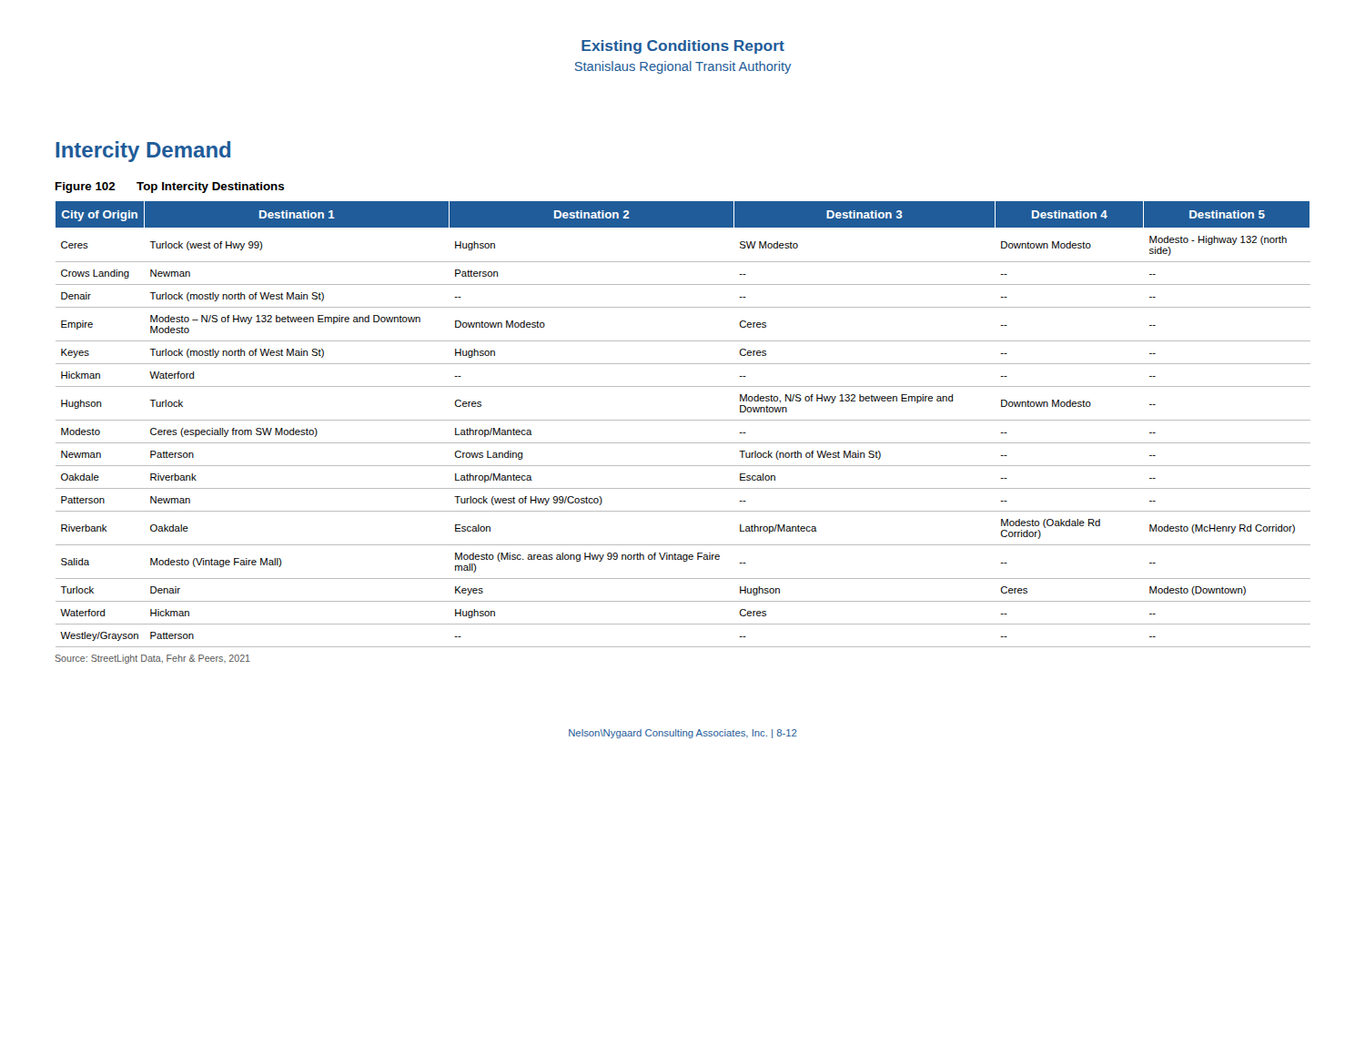Existing Conditions Report
Stanislaus Regional Transit Authority
Intercity Demand
Figure 102 Top Intercity Destinations
| City of Origin | Destination 1 | Destination 2 | Destination 3 | Destination 4 | Destination 5 |
| --- | --- | --- | --- | --- | --- |
| Ceres | Turlock (west of Hwy 99) | Hughson | SW Modesto | Downtown Modesto | Modesto - Highway 132 (north side) |
| Crows Landing | Newman | Patterson | -- | -- | -- |
| Denair | Turlock (mostly north of West Main St) | -- | -- | -- | -- |
| Empire | Modesto – N/S of Hwy 132 between Empire and Downtown Modesto | Downtown Modesto | Ceres | -- | -- |
| Keyes | Turlock (mostly north of West Main St) | Hughson | Ceres | -- | -- |
| Hickman | Waterford | -- | -- | -- | -- |
| Hughson | Turlock | Ceres | Modesto, N/S of Hwy 132 between Empire and Downtown | Downtown Modesto | -- |
| Modesto | Ceres (especially from SW Modesto) | Lathrop/Manteca | -- | -- | -- |
| Newman | Patterson | Crows Landing | Turlock (north of West Main St) | -- | -- |
| Oakdale | Riverbank | Lathrop/Manteca | Escalon | -- | -- |
| Patterson | Newman | Turlock (west of Hwy 99/Costco) | -- | -- | -- |
| Riverbank | Oakdale | Escalon | Lathrop/Manteca | Modesto (Oakdale Rd Corridor) | Modesto (McHenry Rd Corridor) |
| Salida | Modesto (Vintage Faire Mall) | Modesto (Misc. areas along Hwy 99 north of Vintage Faire mall) | -- | -- | -- |
| Turlock | Denair | Keyes | Hughson | Ceres | Modesto (Downtown) |
| Waterford | Hickman | Hughson | Ceres | -- | -- |
| Westley/Grayson | Patterson | -- | -- | -- | -- |
Source: StreetLight Data, Fehr & Peers, 2021
Nelson\Nygaard Consulting Associates, Inc. | 8-12